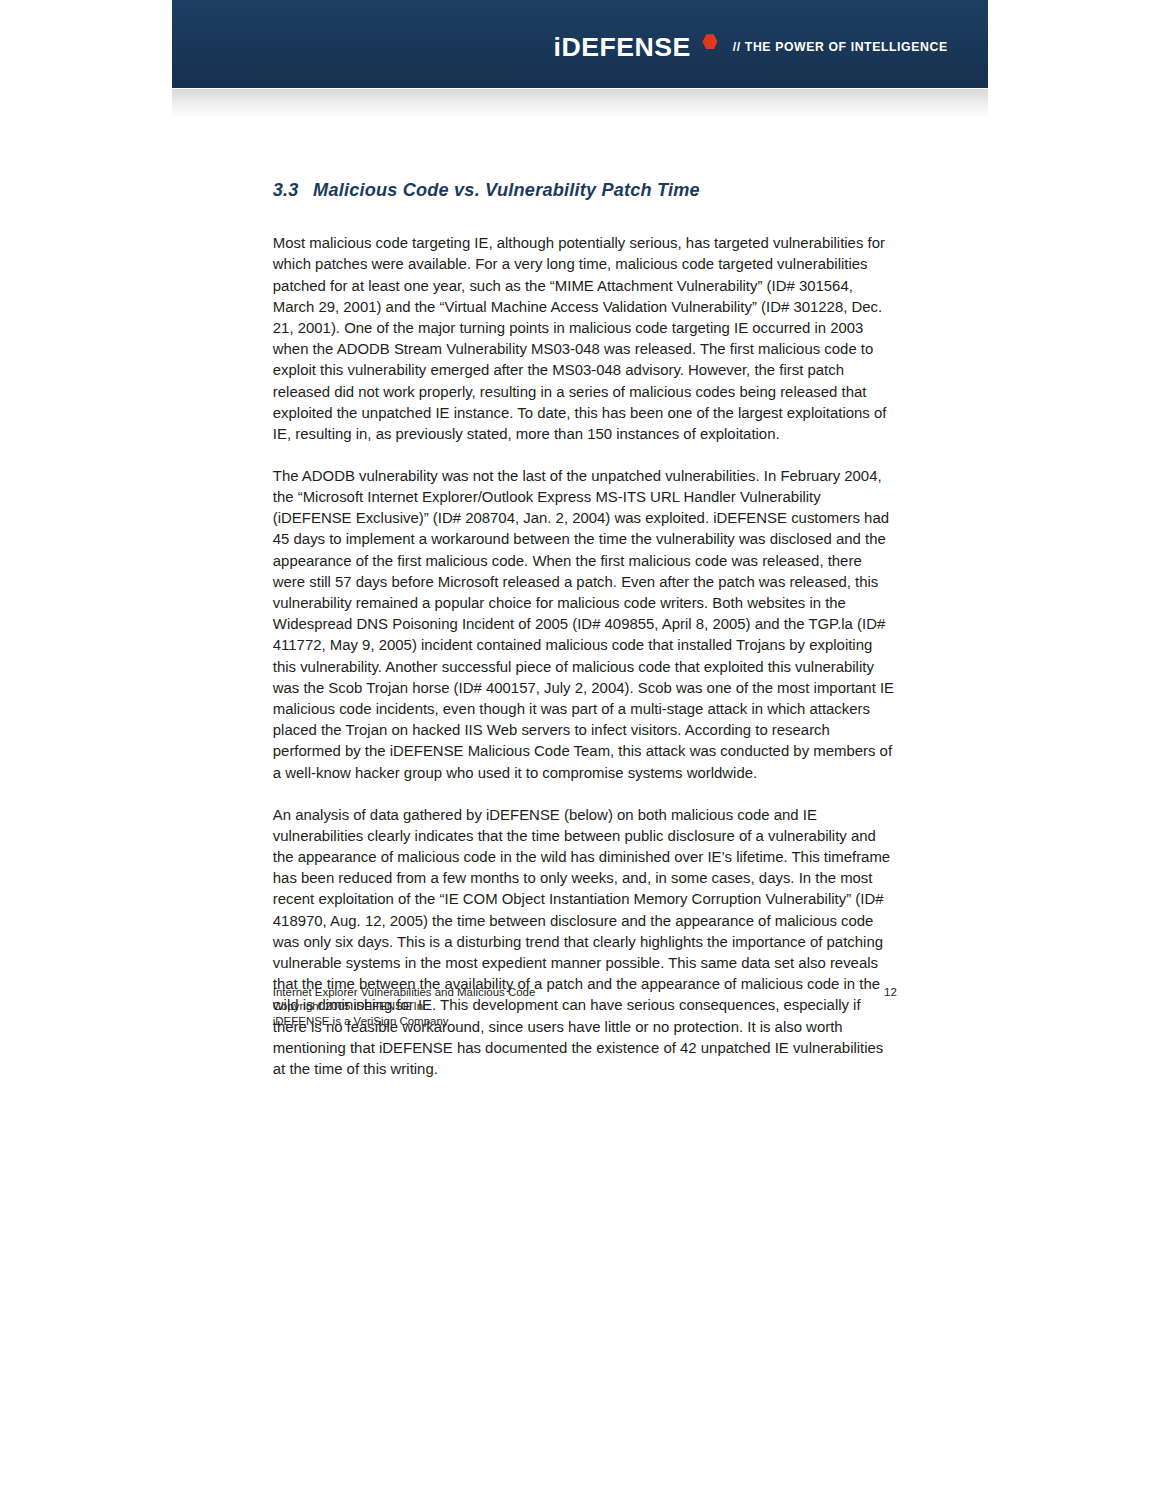iDEFENSE // The Power of Intelligence
3.3 Malicious Code vs. Vulnerability Patch Time
Most malicious code targeting IE, although potentially serious, has targeted vulnerabilities for which patches were available. For a very long time, malicious code targeted vulnerabilities patched for at least one year, such as the “MIME Attachment Vulnerability” (ID# 301564, March 29, 2001) and the “Virtual Machine Access Validation Vulnerability” (ID# 301228, Dec. 21, 2001). One of the major turning points in malicious code targeting IE occurred in 2003 when the ADODB Stream Vulnerability MS03-048 was released. The first malicious code to exploit this vulnerability emerged after the MS03-048 advisory. However, the first patch released did not work properly, resulting in a series of malicious codes being released that exploited the unpatched IE instance. To date, this has been one of the largest exploitations of IE, resulting in, as previously stated, more than 150 instances of exploitation.
The ADODB vulnerability was not the last of the unpatched vulnerabilities. In February 2004, the “Microsoft Internet Explorer/Outlook Express MS-ITS URL Handler Vulnerability (iDEFENSE Exclusive)” (ID# 208704, Jan. 2, 2004) was exploited. iDEFENSE customers had 45 days to implement a workaround between the time the vulnerability was disclosed and the appearance of the first malicious code. When the first malicious code was released, there were still 57 days before Microsoft released a patch. Even after the patch was released, this vulnerability remained a popular choice for malicious code writers. Both websites in the Widespread DNS Poisoning Incident of 2005 (ID# 409855, April 8, 2005) and the TGP.la (ID# 411772, May 9, 2005) incident contained malicious code that installed Trojans by exploiting this vulnerability. Another successful piece of malicious code that exploited this vulnerability was the Scob Trojan horse (ID# 400157, July 2, 2004). Scob was one of the most important IE malicious code incidents, even though it was part of a multi-stage attack in which attackers placed the Trojan on hacked IIS Web servers to infect visitors. According to research performed by the iDEFENSE Malicious Code Team, this attack was conducted by members of a well-know hacker group who used it to compromise systems worldwide.
An analysis of data gathered by iDEFENSE (below) on both malicious code and IE vulnerabilities clearly indicates that the time between public disclosure of a vulnerability and the appearance of malicious code in the wild has diminished over IE’s lifetime. This timeframe has been reduced from a few months to only weeks, and, in some cases, days. In the most recent exploitation of the “IE COM Object Instantiation Memory Corruption Vulnerability” (ID# 418970, Aug. 12, 2005) the time between disclosure and the appearance of malicious code was only six days. This is a disturbing trend that clearly highlights the importance of patching vulnerable systems in the most expedient manner possible. This same data set also reveals that the time between the availability of a patch and the appearance of malicious code in the wild is diminishing for IE. This development can have serious consequences, especially if there is no feasible workaround, since users have little or no protection. It is also worth mentioning that iDEFENSE has documented the existence of 42 unpatched IE vulnerabilities at the time of this writing.
Internet Explorer Vulnerabilities and Malicious Code
Copyright 2005 iDEFENSE Inc.
iDEFENSE is a VeriSign Company
12